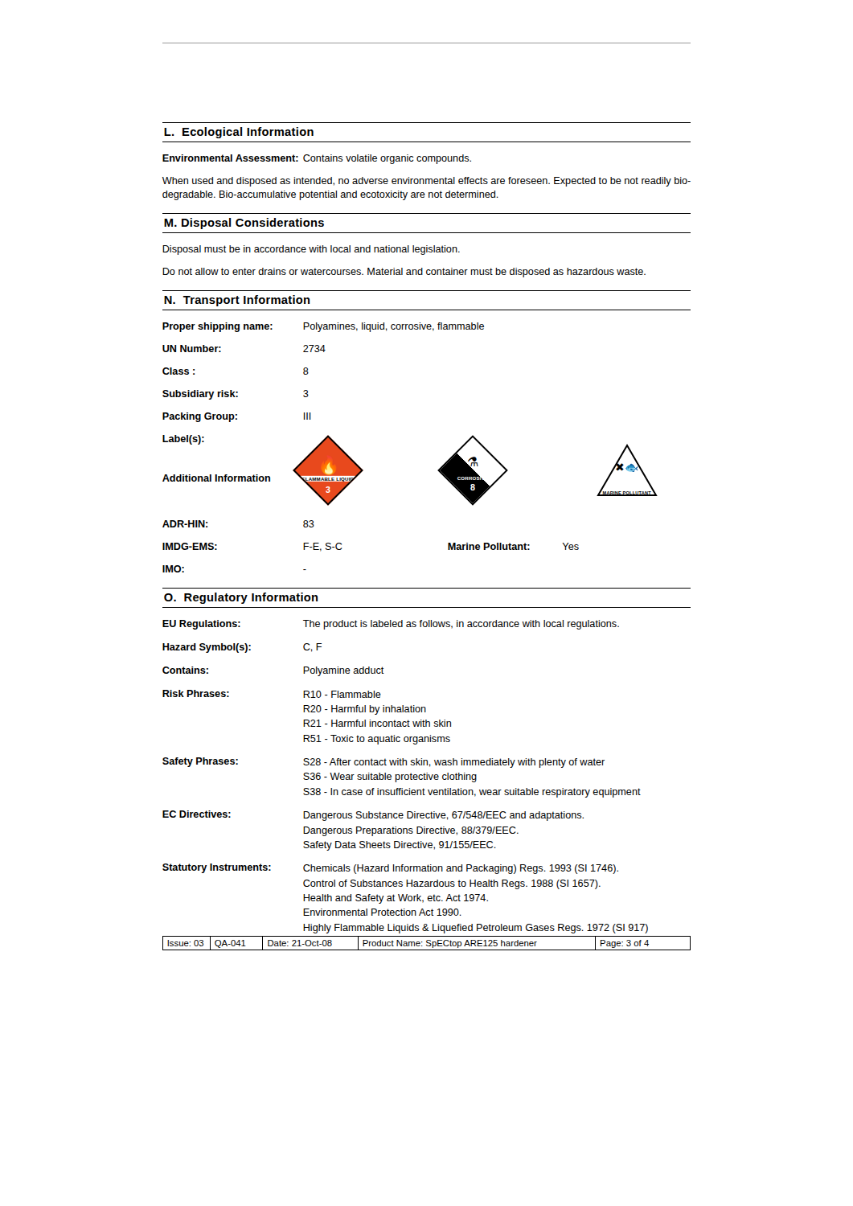L. Ecological Information
Environmental Assessment: Contains volatile organic compounds.
When used and disposed as intended, no adverse environmental effects are foreseen. Expected to be not readily bio-degradable. Bio-accumulative potential and ecotoxicity are not determined.
M. Disposal Considerations
Disposal must be in accordance with local and national legislation.
Do not allow to enter drains or watercourses. Material and container must be disposed as hazardous waste.
N. Transport Information
Proper shipping name: Polyamines, liquid, corrosive, flammable
UN Number: 2734
Class : 8
Subsidiary risk: 3
Packing Group: III
Label(s):
🔥
FLAMMABLE LIQUID
3
⚗
CORROSIVE
8
✖🐟
MARINE POLLUTANT
Additional Information
ADR-HIN: 83
IMDG-EMS: F-E, S-C Marine Pollutant: Yes
IMO:-
O. Regulatory Information
EU Regulations: The product is labeled as follows, in accordance with local regulations.
Hazard Symbol(s): C, F
Contains: Polyamine adduct
Risk Phrases: R10 - Flammable
R20 - Harmful by inhalation
R21 - Harmful incontact with skin
R51 - Toxic to aquatic organisms
Safety Phrases: S28 - After contact with skin, wash immediately with plenty of water
S36 - Wear suitable protective clothing
S38 - In case of insufficient ventilation, wear suitable respiratory equipment
EC Directives: Dangerous Substance Directive, 67/548/EEC and adaptations.
Dangerous Preparations Directive, 88/379/EEC.
Safety Data Sheets Directive, 91/155/EEC.
Statutory Instruments: Chemicals (Hazard Information and Packaging) Regs. 1993 (SI 1746).
Control of Substances Hazardous to Health Regs. 1988 (SI 1657).
Health and Safety at Work, etc. Act 1974.
Environmental Protection Act 1990.
Highly Flammable Liquids & Liquefied Petroleum Gases Regs. 1972 (SI 917)
| Issue: 03 | QA-041 | Date: 21-Oct-08 | Product Name: SpECtop ARE125 hardener | Page: 3 of 4 |